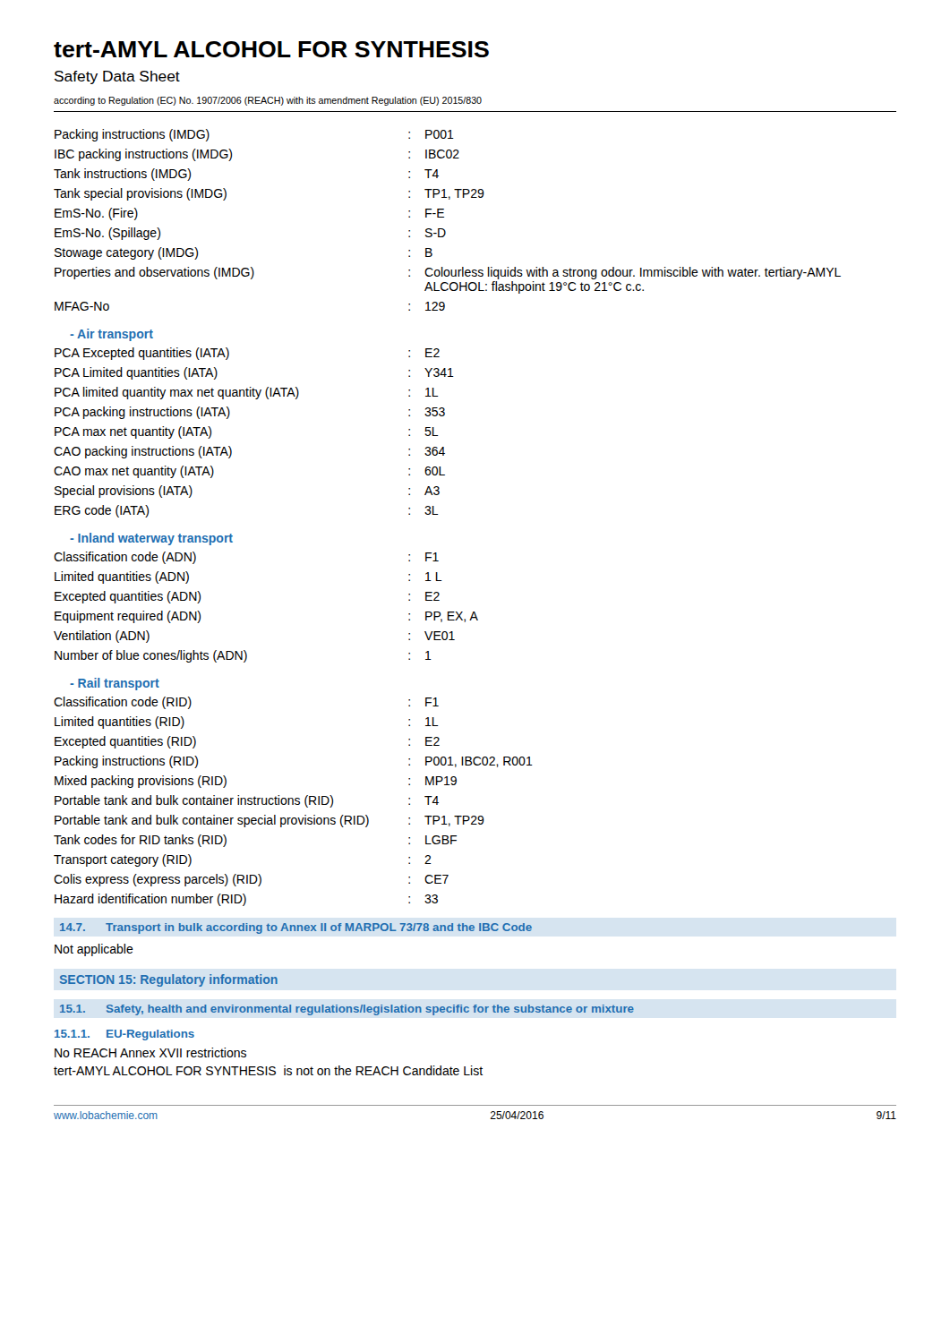tert-AMYL ALCOHOL FOR SYNTHESIS
Safety Data Sheet
according to Regulation (EC) No. 1907/2006 (REACH) with its amendment Regulation (EU) 2015/830
| Packing instructions (IMDG) | : | P001 |
| IBC packing instructions (IMDG) | : | IBC02 |
| Tank instructions (IMDG) | : | T4 |
| Tank special provisions (IMDG) | : | TP1, TP29 |
| EmS-No. (Fire) | : | F-E |
| EmS-No. (Spillage) | : | S-D |
| Stowage category (IMDG) | : | B |
| Properties and observations (IMDG) | : | Colourless liquids with a strong odour. Immiscible with water. tertiary-AMYL ALCOHOL: flashpoint 19°C to 21°C c.c. |
| MFAG-No | : | 129 |
- Air transport
| PCA Excepted quantities (IATA) | : | E2 |
| PCA Limited quantities (IATA) | : | Y341 |
| PCA limited quantity max net quantity (IATA) | : | 1L |
| PCA packing instructions (IATA) | : | 353 |
| PCA max net quantity (IATA) | : | 5L |
| CAO packing instructions (IATA) | : | 364 |
| CAO max net quantity (IATA) | : | 60L |
| Special provisions (IATA) | : | A3 |
| ERG code (IATA) | : | 3L |
- Inland waterway transport
| Classification code (ADN) | : | F1 |
| Limited quantities (ADN) | : | 1 L |
| Excepted quantities (ADN) | : | E2 |
| Equipment required (ADN) | : | PP, EX, A |
| Ventilation (ADN) | : | VE01 |
| Number of blue cones/lights (ADN) | : | 1 |
- Rail transport
| Classification code (RID) | : | F1 |
| Limited quantities (RID) | : | 1L |
| Excepted quantities (RID) | : | E2 |
| Packing instructions (RID) | : | P001, IBC02, R001 |
| Mixed packing provisions (RID) | : | MP19 |
| Portable tank and bulk container instructions (RID) | : | T4 |
| Portable tank and bulk container special provisions (RID) | : | TP1, TP29 |
| Tank codes for RID tanks (RID) | : | LGBF |
| Transport category (RID) | : | 2 |
| Colis express (express parcels) (RID) | : | CE7 |
| Hazard identification number (RID) | : | 33 |
14.7. Transport in bulk according to Annex II of MARPOL 73/78 and the IBC Code
Not applicable
SECTION 15: Regulatory information
15.1. Safety, health and environmental regulations/legislation specific for the substance or mixture
15.1.1. EU-Regulations
No REACH Annex XVII restrictions
tert-AMYL ALCOHOL FOR SYNTHESIS is not on the REACH Candidate List
www.lobachemie.com 25/04/2016 9/11